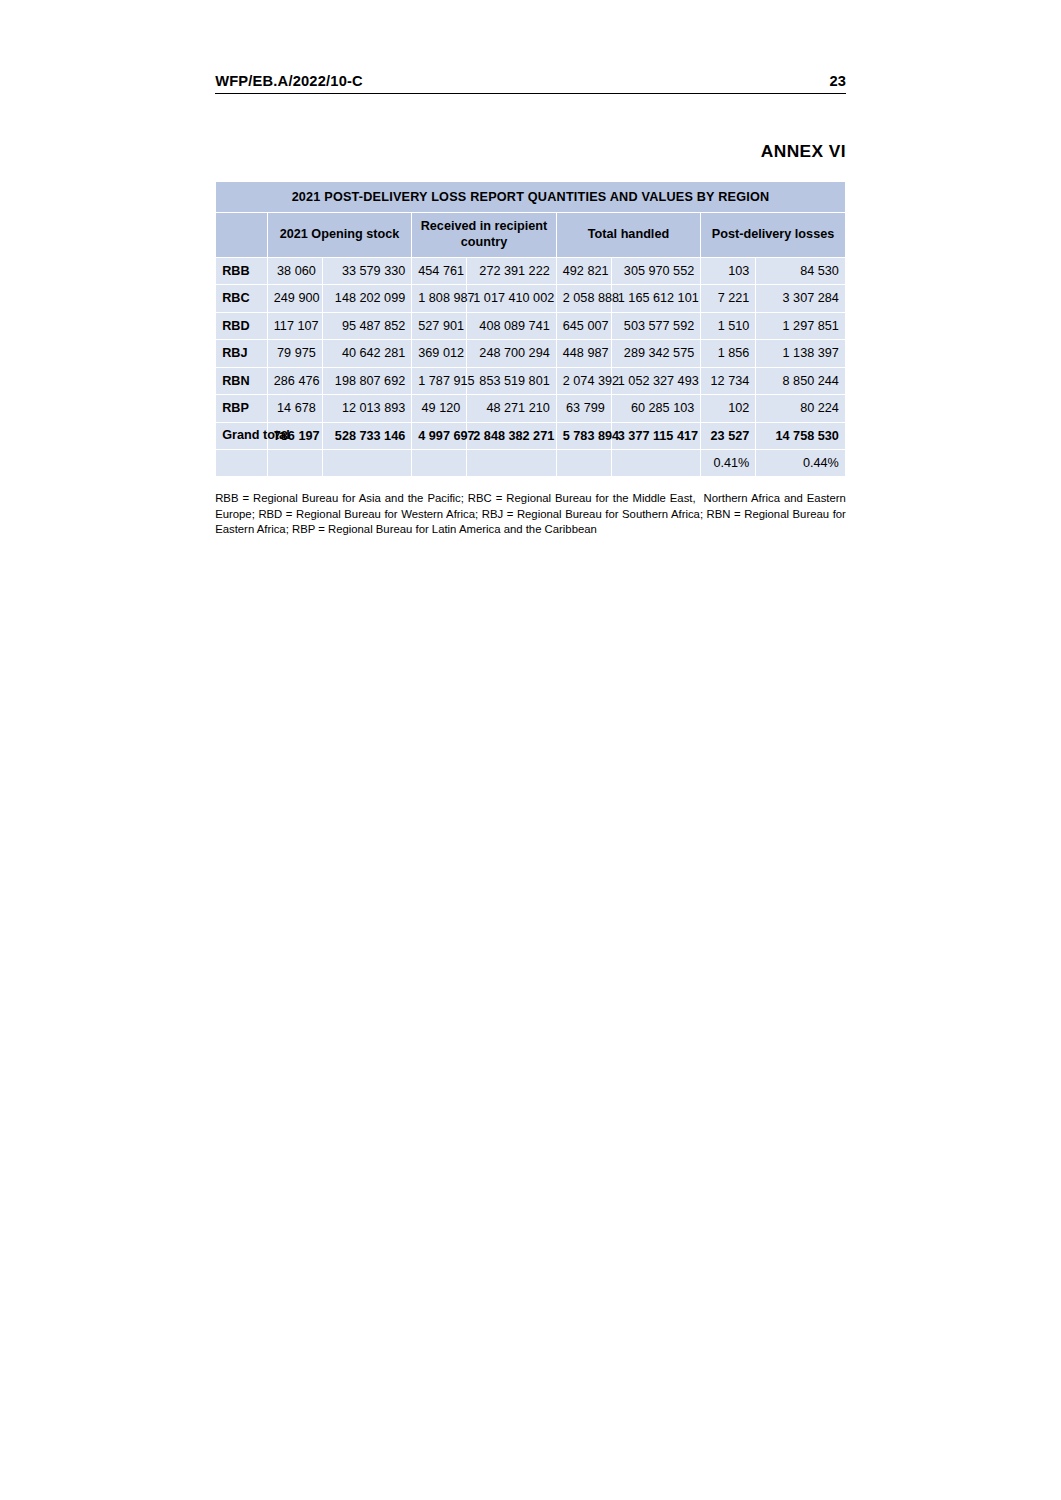WFP/EB.A/2022/10-C 23
ANNEX VI
| 2021 POST-DELIVERY LOSS REPORT QUANTITIES AND VALUES BY REGION |
| --- |
| | 2021 Opening stock | Received in recipient country | Total handled | Post-delivery losses |
| RBB | 38 060 | 33 579 330 | 454 761 | 272 391 222 | 492 821 | 305 970 552 | 103 | 84 530 |
| RBC | 249 900 | 148 202 099 | 1 808 987 | 1 017 410 002 | 2 058 888 | 1 165 612 101 | 7 221 | 3 307 284 |
| RBD | 117 107 | 95 487 852 | 527 901 | 408 089 741 | 645 007 | 503 577 592 | 1 510 | 1 297 851 |
| RBJ | 79 975 | 40 642 281 | 369 012 | 248 700 294 | 448 987 | 289 342 575 | 1 856 | 1 138 397 |
| RBN | 286 476 | 198 807 692 | 1 787 915 | 853 519 801 | 2 074 392 | 1 052 327 493 | 12 734 | 8 850 244 |
| RBP | 14 678 | 12 013 893 | 49 120 | 48 271 210 | 63 799 | 60 285 103 | 102 | 80 224 |
| Grand total | 786 197 | 528 733 146 | 4 997 697 | 2 848 382 271 | 5 783 894 | 3 377 115 417 | 23 527 | 14 758 530 |
| | | | | | | | 0.41% | 0.44% |
RBB = Regional Bureau for Asia and the Pacific; RBC = Regional Bureau for the Middle East, Northern Africa and Eastern Europe; RBD = Regional Bureau for Western Africa; RBJ = Regional Bureau for Southern Africa; RBN = Regional Bureau for Eastern Africa; RBP = Regional Bureau for Latin America and the Caribbean